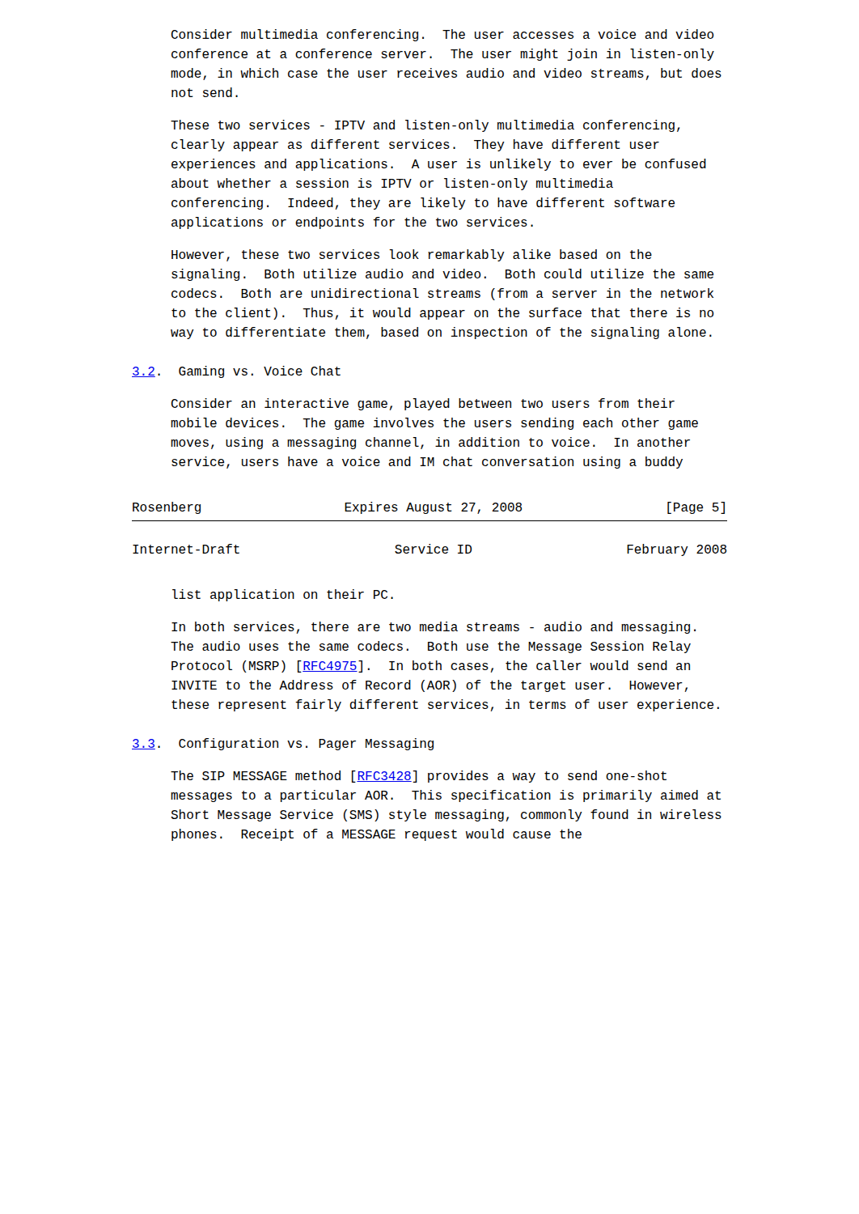Consider multimedia conferencing. The user accesses a voice and video conference at a conference server. The user might join in listen-only mode, in which case the user receives audio and video streams, but does not send.
These two services - IPTV and listen-only multimedia conferencing, clearly appear as different services. They have different user experiences and applications. A user is unlikely to ever be confused about whether a session is IPTV or listen-only multimedia conferencing. Indeed, they are likely to have different software applications or endpoints for the two services.
However, these two services look remarkably alike based on the signaling. Both utilize audio and video. Both could utilize the same codecs. Both are unidirectional streams (from a server in the network to the client). Thus, it would appear on the surface that there is no way to differentiate them, based on inspection of the signaling alone.
3.2. Gaming vs. Voice Chat
Consider an interactive game, played between two users from their mobile devices. The game involves the users sending each other game moves, using a messaging channel, in addition to voice. In another service, users have a voice and IM chat conversation using a buddy
Rosenberg Expires August 27, 2008[Page 5]
Internet-Draft Service ID February 2008
list application on their PC.
In both services, there are two media streams - audio and messaging. The audio uses the same codecs. Both use the Message Session Relay Protocol (MSRP) [RFC4975]. In both cases, the caller would send an INVITE to the Address of Record (AOR) of the target user. However, these represent fairly different services, in terms of user experience.
3.3. Configuration vs. Pager Messaging
The SIP MESSAGE method [RFC3428] provides a way to send one-shot messages to a particular AOR. This specification is primarily aimed at Short Message Service (SMS) style messaging, commonly found in wireless phones. Receipt of a MESSAGE request would cause the